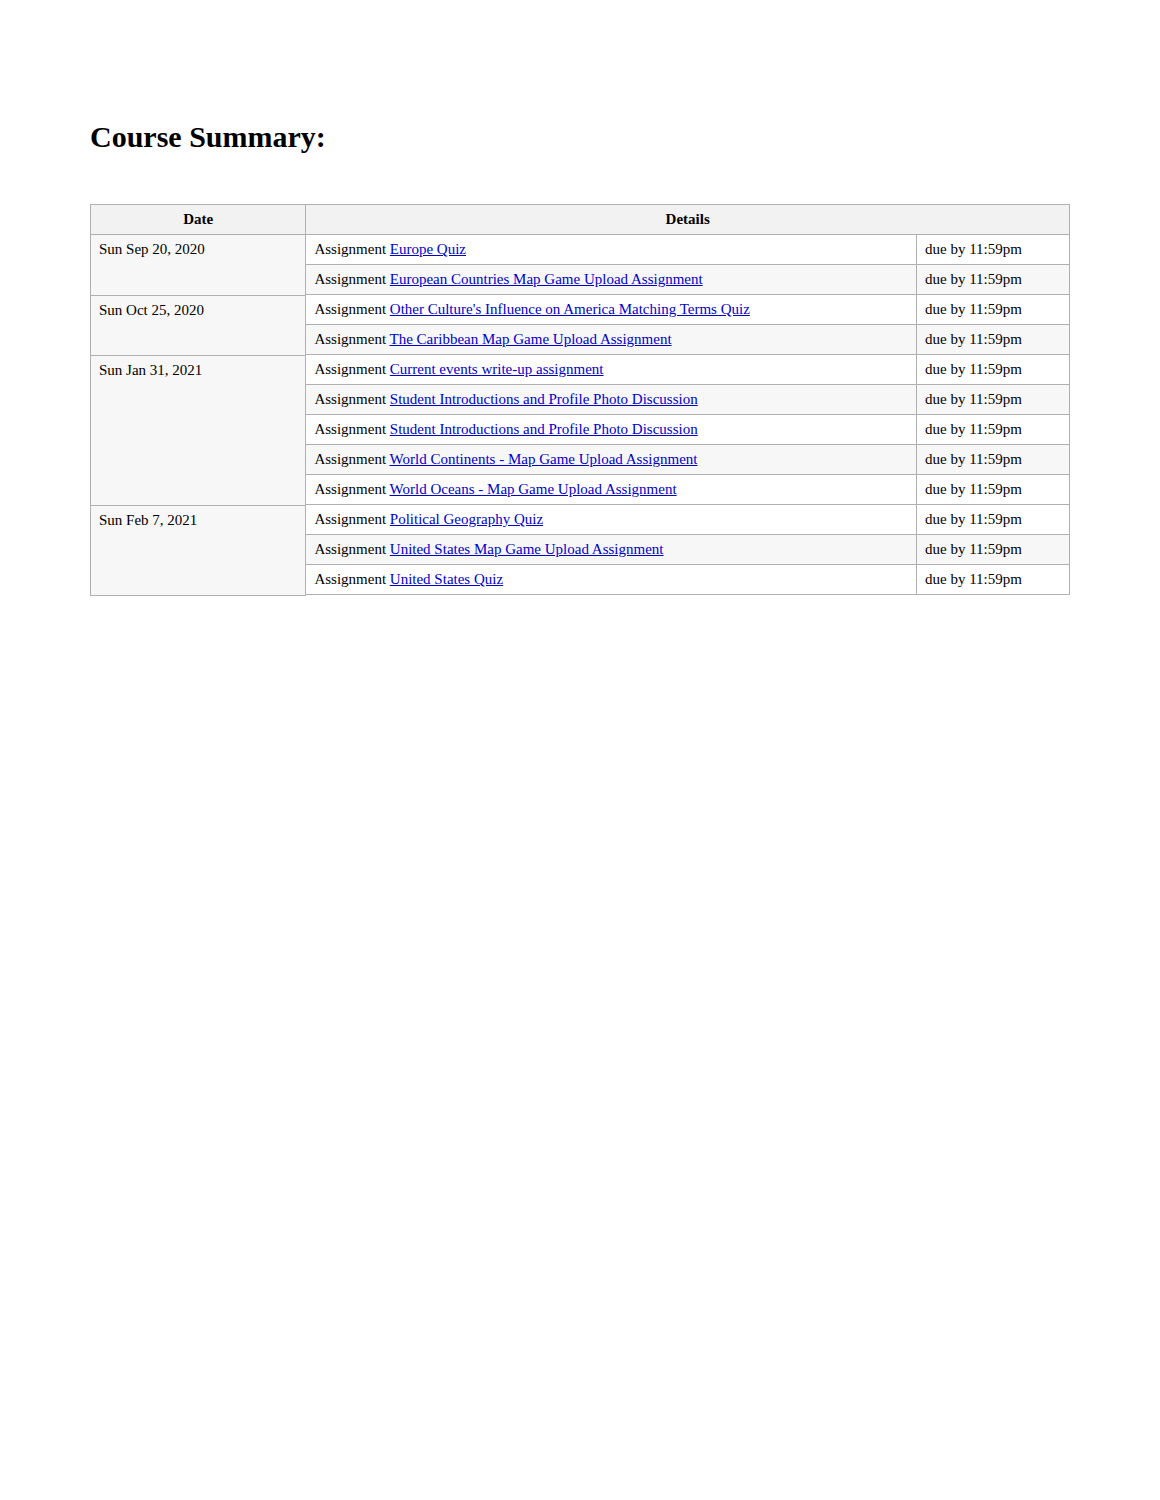Course Summary:
| Date | Details |
| --- | --- |
| Sun Sep 20, 2020 | / Assignment Europe Quiz / due by 11:59pm / / Assignment European Countries Map Game Upload Assignment / due by 11:59pm / |
| Sun Oct 25, 2020 | / Assignment Other Culture's Influence on America Matching Terms Quiz / due by 11:59pm / / Assignment The Caribbean Map Game Upload Assignment / due by 11:59pm / |
| Sun Jan 31, 2021 | / Assignment Current events write-up assignment / due by 11:59pm / / Assignment Student Introductions and Profile Photo Discussion / due by 11:59pm / / Assignment Student Introductions and Profile Photo Discussion / due by 11:59pm / / Assignment World Continents - Map Game Upload Assignment / due by 11:59pm / / Assignment World Oceans - Map Game Upload Assignment / due by 11:59pm / |
| Sun Feb 7, 2021 | / Assignment Political Geography Quiz / due by 11:59pm / / Assignment United States Map Game Upload Assignment / due by 11:59pm / / Assignment United States Quiz / due by 11:59pm / |